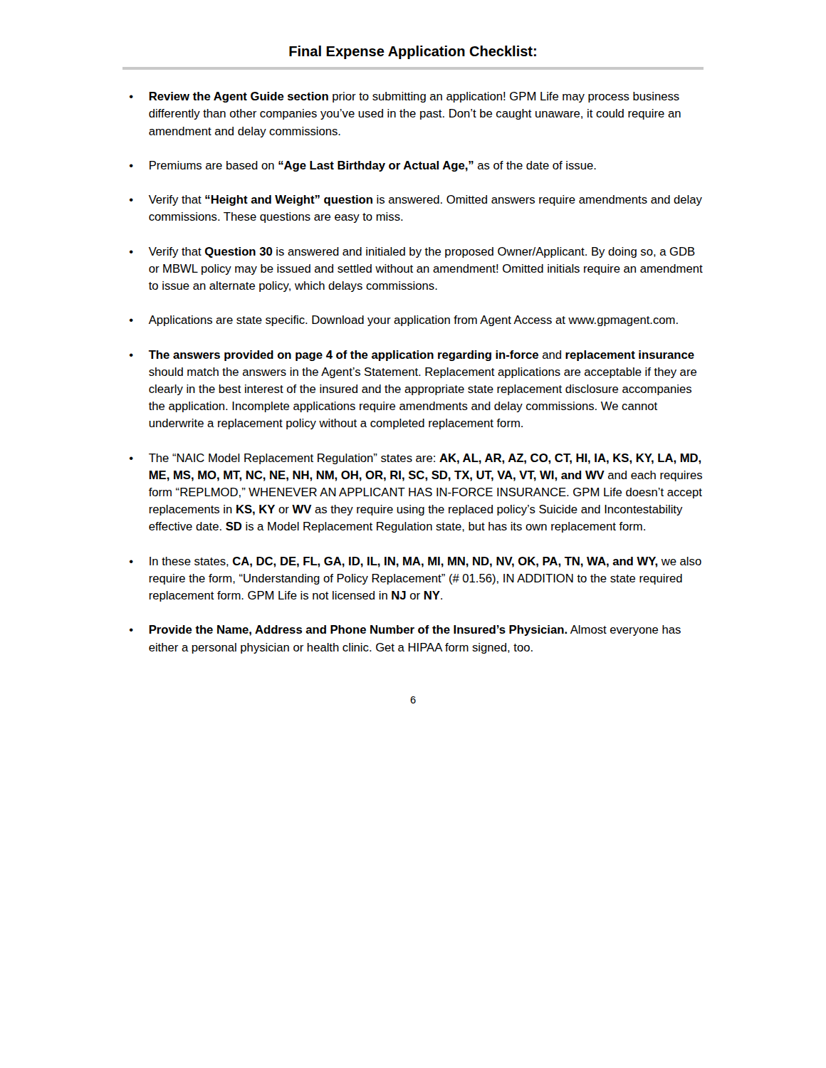Final Expense Application Checklist:
Review the Agent Guide section prior to submitting an application! GPM Life may process business differently than other companies you’ve used in the past. Don’t be caught unaware, it could require an amendment and delay commissions.
Premiums are based on “Age Last Birthday or Actual Age,” as of the date of issue.
Verify that “Height and Weight” question is answered. Omitted answers require amendments and delay commissions. These questions are easy to miss.
Verify that Question 30 is answered and initialed by the proposed Owner/Applicant. By doing so, a GDB or MBWL policy may be issued and settled without an amendment! Omitted initials require an amendment to issue an alternate policy, which delays commissions.
Applications are state specific. Download your application from Agent Access at www.gpmagent.com.
The answers provided on page 4 of the application regarding in-force and replacement insurance should match the answers in the Agent’s Statement. Replacement applications are acceptable if they are clearly in the best interest of the insured and the appropriate state replacement disclosure accompanies the application. Incomplete applications require amendments and delay commissions. We cannot underwrite a replacement policy without a completed replacement form.
The “NAIC Model Replacement Regulation” states are: AK, AL, AR, AZ, CO, CT, HI, IA, KS, KY, LA, MD, ME, MS, MO, MT, NC, NE, NH, NM, OH, OR, RI, SC, SD, TX, UT, VA, VT, WI, and WV and each requires form “REPLMOD,” WHENEVER AN APPLICANT HAS IN-FORCE INSURANCE. GPM Life doesn’t accept replacements in KS, KY or WV as they require using the replaced policy’s Suicide and Incontestability effective date. SD is a Model Replacement Regulation state, but has its own replacement form.
In these states, CA, DC, DE, FL, GA, ID, IL, IN, MA, MI, MN, ND, NV, OK, PA, TN, WA, and WY, we also require the form, “Understanding of Policy Replacement” (# 01.56), IN ADDITION to the state required replacement form. GPM Life is not licensed in NJ or NY.
Provide the Name, Address and Phone Number of the Insured’s Physician. Almost everyone has either a personal physician or health clinic. Get a HIPAA form signed, too.
6